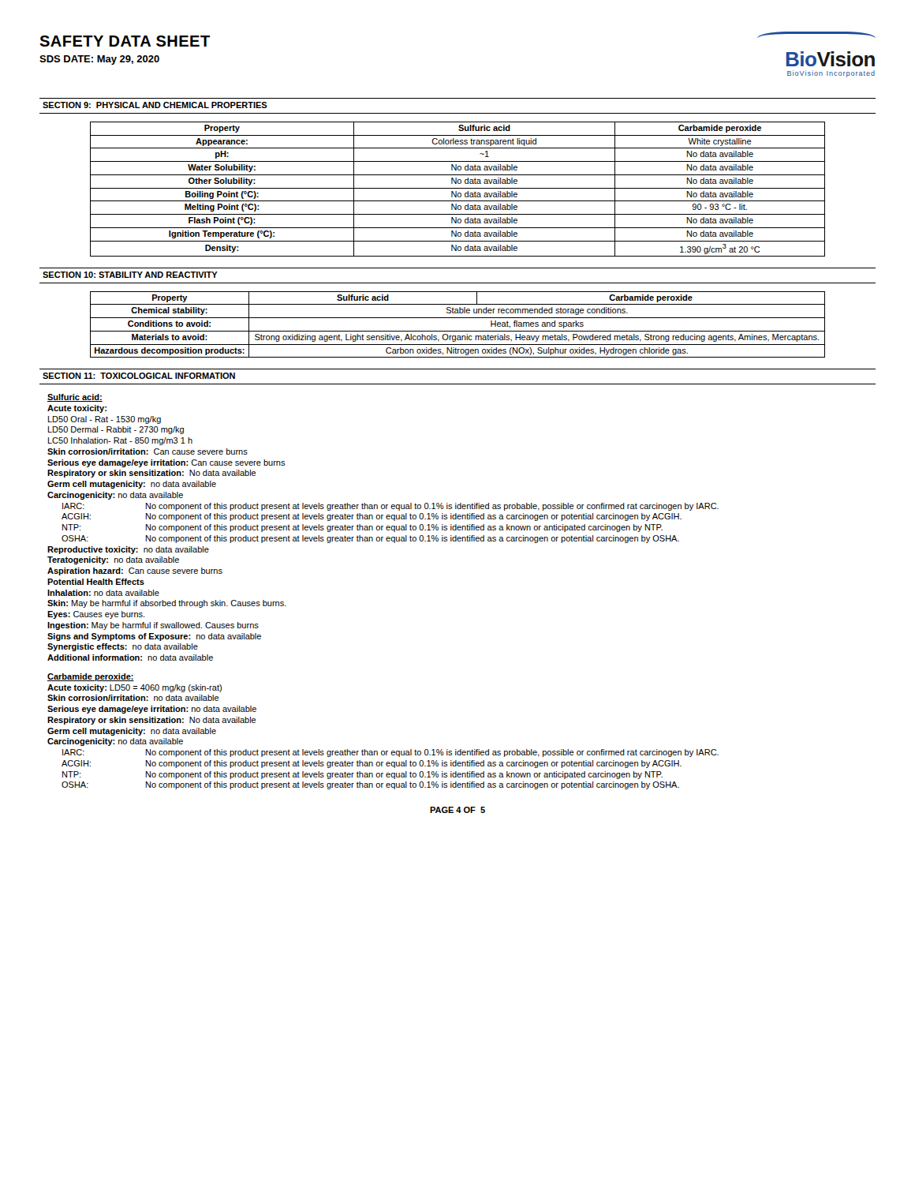SAFETY DATA SHEET
SDS DATE: May 29, 2020
Bio Vision
BioVision Incorporated
SECTION 9: PHYSICAL AND CHEMICAL PROPERTIES
| Property | Sulfuric acid | Carbamide peroxide |
| --- | --- | --- |
| Appearance: | Colorless transparent liquid | White crystalline |
| pH: | ~1 | No data available |
| Water Solubility: | No data available | No data available |
| Other Solubility: | No data available | No data available |
| Boiling Point (°C): | No data available | No data available |
| Melting Point (°C): | No data available | 90 - 93 °C - lit. |
| Flash Point (°C): | No data available | No data available |
| Ignition Temperature (°C): | No data available | No data available |
| Density: | No data available | 1.390 g/cm 3 at 20 °C |
SECTION 10: STABILITY AND REACTIVITY
| Property | Sulfuric acid | Carbamide peroxide |
| --- | --- | --- |
| Chemical stability: | Stable under recommended storage conditions. |
| Conditions to avoid: | Heat, flames and sparks |
| Materials to avoid: | Strong oxidizing agent, Light sensitive, Alcohols, Organic materials, Heavy metals, Powdered metals, Strong reducing agents, Amines, Mercaptans. |
| Hazardous decomposition products: | Carbon oxides, Nitrogen oxides (NOx), Sulphur oxides, Hydrogen chloride gas. |
SECTION 11: TOXICOLOGICAL INFORMATION
Sulfuric acid:
Acute toxicity:
LD50 Oral - Rat - 1530 mg/kg
LD50 Dermal - Rabbit - 2730 mg/kg
LC50 Inhalation- Rat - 850 mg/m3 1 h
Skin corrosion/irritation: Can cause severe burns
Serious eye damage/eye irritation: Can cause severe burns
Respiratory or skin sensitization: No data available
Germ cell mutagenicity: no data available
Carcinogenicity: no data available
| IARC: | No component of this product present at levels greather than or equal to 0.1% is identified as probable, possible or confirmed rat carcinogen by IARC. |
| ACGIH: | No component of this product present at levels greater than or equal to 0.1% is identified as a carcinogen or potential carcinogen by ACGIH. |
| NTP: | No component of this product present at levels greater than or equal to 0.1% is identified as a known or anticipated carcinogen by NTP. |
| OSHA: | No component of this product present at levels greater than or equal to 0.1% is identified as a carcinogen or potential carcinogen by OSHA. |
Reproductive toxicity: no data available
Teratogenicity: no data available
Aspiration hazard: Can cause severe burns
Potential Health Effects
Inhalation: no data available
Skin: May be harmful if absorbed through skin. Causes burns.
Eyes: Causes eye burns.
Ingestion: May be harmful if swallowed. Causes burns
Signs and Symptoms of Exposure: no data available
Synergistic effects: no data available
Additional information: no data available
Carbamide peroxide:
Acute toxicity: LD50 = 4060 mg/kg (skin-rat)
Skin corrosion/irritation: no data available
Serious eye damage/eye irritation: no data available
Respiratory or skin sensitization: No data available
Germ cell mutagenicity: no data available
Carcinogenicity: no data available
| IARC: | No component of this product present at levels greather than or equal to 0.1% is identified as probable, possible or confirmed rat carcinogen by IARC. |
| ACGIH: | No component of this product present at levels greater than or equal to 0.1% is identified as a carcinogen or potential carcinogen by ACGIH. |
| NTP: | No component of this product present at levels greater than or equal to 0.1% is identified as a known or anticipated carcinogen by NTP. |
| OSHA: | No component of this product present at levels greater than or equal to 0.1% is identified as a carcinogen or potential carcinogen by OSHA. |
PAGE 4 OF 5